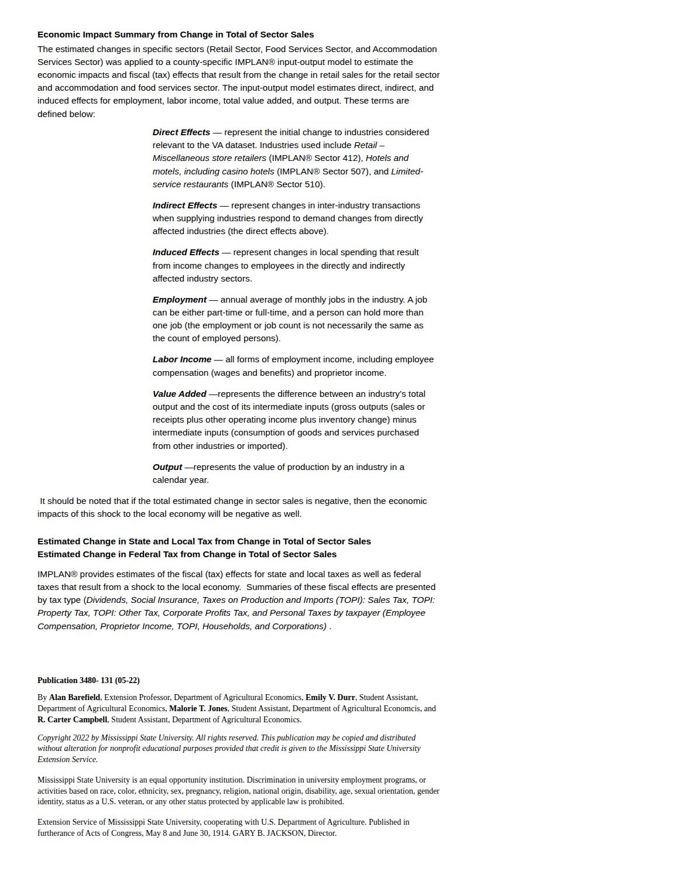Economic Impact Summary from Change in Total of Sector Sales
The estimated changes in specific sectors (Retail Sector, Food Services Sector, and Accommodation Services Sector) was applied to a county-specific IMPLAN® input-output model to estimate the economic impacts and fiscal (tax) effects that result from the change in retail sales for the retail sector and accommodation and food services sector. The input-output model estimates direct, indirect, and induced effects for employment, labor income, total value added, and output. These terms are defined below:
Direct Effects — represent the initial change to industries considered relevant to the VA dataset. Industries used include Retail – Miscellaneous store retailers (IMPLAN® Sector 412), Hotels and motels, including casino hotels (IMPLAN® Sector 507), and Limited-service restaurants (IMPLAN® Sector 510).
Indirect Effects — represent changes in inter-industry transactions when supplying industries respond to demand changes from directly affected industries (the direct effects above).
Induced Effects — represent changes in local spending that result from income changes to employees in the directly and indirectly affected industry sectors.
Employment — annual average of monthly jobs in the industry. A job can be either part-time or full-time, and a person can hold more than one job (the employment or job count is not necessarily the same as the count of employed persons).
Labor Income — all forms of employment income, including employee compensation (wages and benefits) and proprietor income.
Value Added —represents the difference between an industry’s total output and the cost of its intermediate inputs (gross outputs (sales or receipts plus other operating income plus inventory change) minus intermediate inputs (consumption of goods and services purchased from other industries or imported).
Output —represents the value of production by an industry in a calendar year.
It should be noted that if the total estimated change in sector sales is negative, then the economic impacts of this shock to the local economy will be negative as well.
Estimated Change in State and Local Tax from Change in Total of Sector Sales
Estimated Change in Federal Tax from Change in Total of Sector Sales
IMPLAN® provides estimates of the fiscal (tax) effects for state and local taxes as well as federal taxes that result from a shock to the local economy. Summaries of these fiscal effects are presented by tax type (Dividends, Social Insurance, Taxes on Production and Imports (TOPI): Sales Tax, TOPI: Property Tax, TOPI: Other Tax, Corporate Profits Tax, and Personal Taxes by taxpayer (Employee Compensation, Proprietor Income, TOPI, Households, and Corporations) .
Publication 3480- 131 (05-22)
By Alan Barefield, Extension Professor, Department of Agricultural Economics, Emily V. Durr, Student Assistant, Department of Agricultural Economics, Malorie T. Jones, Student Assistant, Department of Agricultural Economcis, and R. Carter Campbell, Student Assistant, Department of Agricultural Economics.
Copyright 2022 by Mississippi State University. All rights reserved. This publication may be copied and distributed without alteration for nonprofit educational purposes provided that credit is given to the Mississippi State University Extension Service.
Mississippi State University is an equal opportunity institution. Discrimination in university employment programs, or activities based on race, color, ethnicity, sex, pregnancy, religion, national origin, disability, age, sexual orientation, gender identity, status as a U.S. veteran, or any other status protected by applicable law is prohibited.
Extension Service of Mississippi State University, cooperating with U.S. Department of Agriculture. Published in furtherance of Acts of Congress, May 8 and June 30, 1914. GARY B. JACKSON, Director.